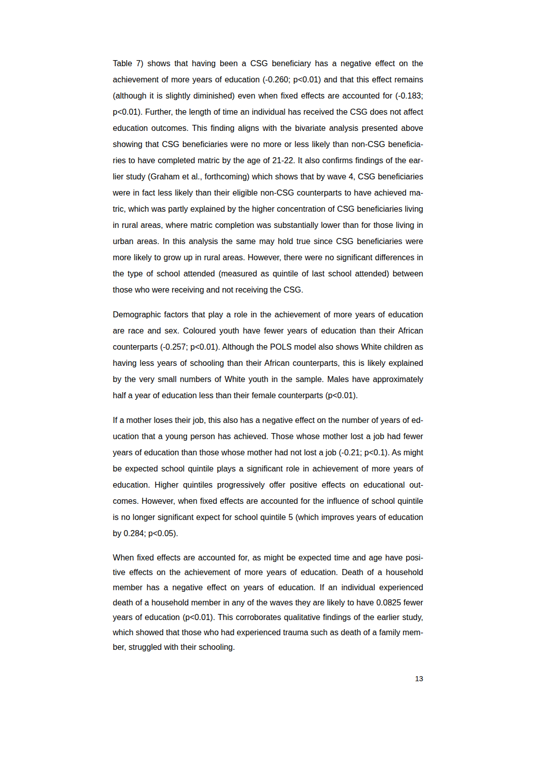Table 7) shows that having been a CSG beneficiary has a negative effect on the achievement of more years of education (-0.260; p<0.01) and that this effect remains (although it is slightly diminished) even when fixed effects are accounted for (-0.183; p<0.01). Further, the length of time an individual has received the CSG does not affect education outcomes. This finding aligns with the bivariate analysis presented above showing that CSG beneficiaries were no more or less likely than non-CSG beneficiaries to have completed matric by the age of 21-22. It also confirms findings of the earlier study (Graham et al., forthcoming) which shows that by wave 4, CSG beneficiaries were in fact less likely than their eligible non-CSG counterparts to have achieved matric, which was partly explained by the higher concentration of CSG beneficiaries living in rural areas, where matric completion was substantially lower than for those living in urban areas. In this analysis the same may hold true since CSG beneficiaries were more likely to grow up in rural areas. However, there were no significant differences in the type of school attended (measured as quintile of last school attended) between those who were receiving and not receiving the CSG.
Demographic factors that play a role in the achievement of more years of education are race and sex. Coloured youth have fewer years of education than their African counterparts (-0.257; p<0.01). Although the POLS model also shows White children as having less years of schooling than their African counterparts, this is likely explained by the very small numbers of White youth in the sample. Males have approximately half a year of education less than their female counterparts (p<0.01).
If a mother loses their job, this also has a negative effect on the number of years of education that a young person has achieved. Those whose mother lost a job had fewer years of education than those whose mother had not lost a job (-0.21; p<0.1). As might be expected school quintile plays a significant role in achievement of more years of education. Higher quintiles progressively offer positive effects on educational outcomes. However, when fixed effects are accounted for the influence of school quintile is no longer significant expect for school quintile 5 (which improves years of education by 0.284; p<0.05).
When fixed effects are accounted for, as might be expected time and age have positive effects on the achievement of more years of education. Death of a household member has a negative effect on years of education. If an individual experienced death of a household member in any of the waves they are likely to have 0.0825 fewer years of education (p<0.01). This corroborates qualitative findings of the earlier study, which showed that those who had experienced trauma such as death of a family member, struggled with their schooling.
13